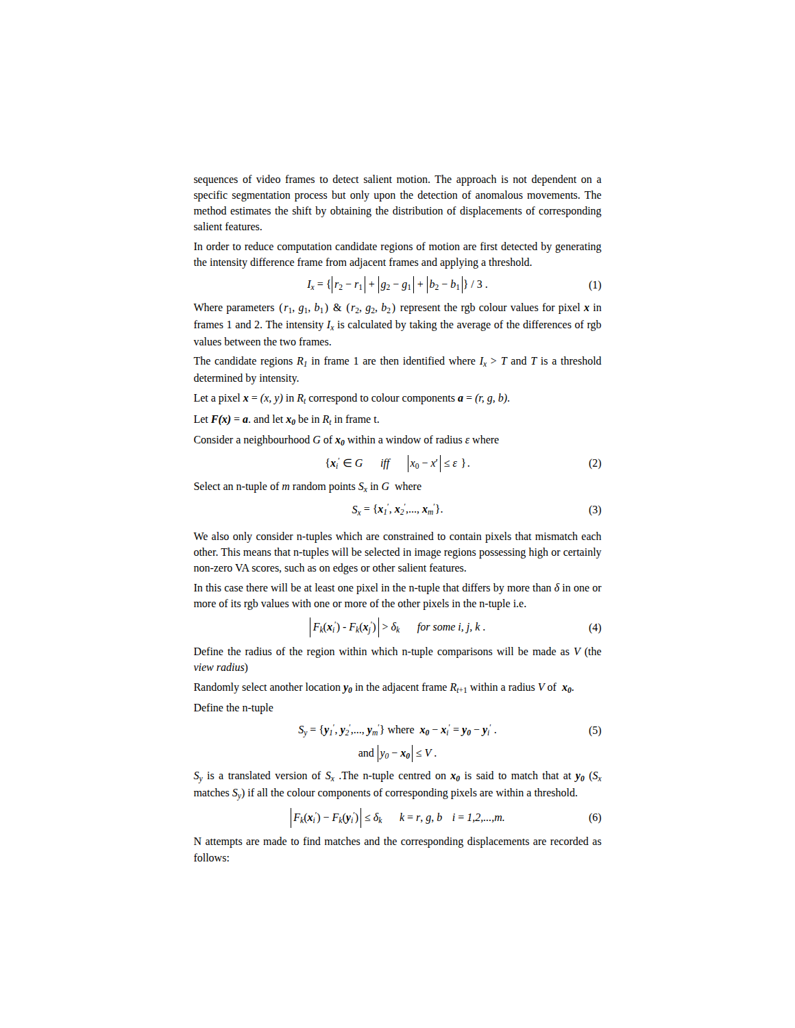sequences of video frames to detect salient motion. The approach is not dependent on a specific segmentation process but only upon the detection of anomalous movements. The method estimates the shift by obtaining the distribution of displacements of corresponding salient features.
In order to reduce computation candidate regions of motion are first detected by generating the intensity difference frame from adjacent frames and applying a threshold.
Ix = {r2 − r1 + g2 − g1 + b2 − b1} / 3 . (1)
Where parameters (r1, g1, b1) & (r2, g2, b2) represent the rgb colour values for pixel x in frames 1 and 2. The intensity Ix is calculated by taking the average of the differences of rgb values between the two frames.
The candidate regions R1 in frame 1 are then identified where Ix > T and T is a threshold determined by intensity.
Let a pixel x = (x, y) in Rt correspond to colour components a = (r, g, b).
Let F(x) = a. and let x0 be in Rt in frame t.
Consider a neighbourhood G of x0 within a window of radius ε where
{xi′ ∈ G iff x0 − x′ ≤ ε }. (2)
Select an n-tuple of m random points Sx in G where
Sx = {x1′, x2′,..., xm′}. (3)
We also only consider n-tuples which are constrained to contain pixels that mismatch each other. This means that n-tuples will be selected in image regions possessing high or certainly non-zero VA scores, such as on edges or other salient features.
In this case there will be at least one pixel in the n-tuple that differs by more than δ in one or more of its rgb values with one or more of the other pixels in the n-tuple i.e.
Fk(xi′) - Fk(xj′) > δk for some i, j, k . (4)
Define the radius of the region within which n-tuple comparisons will be made as V (the view radius)
Randomly select another location y0 in the adjacent frame Rt+1 within a radius V of x0.
Define the n-tuple
Sy = {y1′, y2′,..., ym′} where x0 − xi′ = y0 − yi′ . (5)
and y0 − x0 ≤ V .
Sy is a translated version of Sx .The n-tuple centred on x0 is said to match that at y0 (Sx matches Sy) if all the colour components of corresponding pixels are within a threshold.
Fk(xi′) − Fk(yi′) ≤ δk k = r, g, b i = 1,2,...,m. (6)
N attempts are made to find matches and the corresponding displacements are recorded as follows: